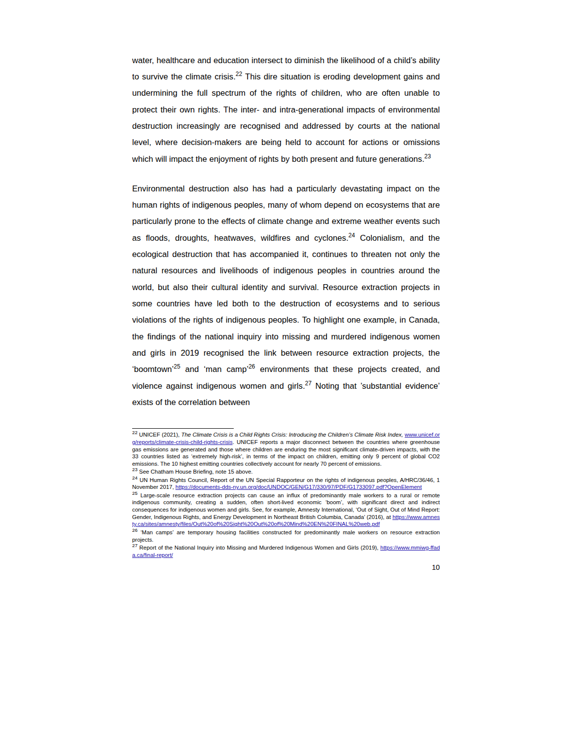water, healthcare and education intersect to diminish the likelihood of a child’s ability to survive the climate crisis.22 This dire situation is eroding development gains and undermining the full spectrum of the rights of children, who are often unable to protect their own rights. The inter- and intra-generational impacts of environmental destruction increasingly are recognised and addressed by courts at the national level, where decision-makers are being held to account for actions or omissions which will impact the enjoyment of rights by both present and future generations.23
Environmental destruction also has had a particularly devastating impact on the human rights of indigenous peoples, many of whom depend on ecosystems that are particularly prone to the effects of climate change and extreme weather events such as floods, droughts, heatwaves, wildfires and cyclones.24 Colonialism, and the ecological destruction that has accompanied it, continues to threaten not only the natural resources and livelihoods of indigenous peoples in countries around the world, but also their cultural identity and survival. Resource extraction projects in some countries have led both to the destruction of ecosystems and to serious violations of the rights of indigenous peoples. To highlight one example, in Canada, the findings of the national inquiry into missing and murdered indigenous women and girls in 2019 recognised the link between resource extraction projects, the ‘boomtown’25 and ‘man camp’26 environments that these projects created, and violence against indigenous women and girls.27 Noting that ’substantial evidence’ exists of the correlation between
22 UNICEF (2021), The Climate Crisis is a Child Rights Crisis: Introducing the Children’s Climate Risk Index, www.unicef.org/reports/climate-crisis-child-rights-crisis. UNICEF reports a major disconnect between the countries where greenhouse gas emissions are generated and those where children are enduring the most significant climate-driven impacts, with the 33 countries listed as ‘extremely high-risk’, in terms of the impact on children, emitting only 9 percent of global CO2 emissions. The 10 highest emitting countries collectively account for nearly 70 percent of emissions.
23 See Chatham House Briefing, note 15 above.
24 UN Human Rights Council, Report of the UN Special Rapporteur on the rights of indigenous peoples, A/HRC/36/46, 1 November 2017, https://documents-dds-ny.un.org/doc/UNDOC/GEN/G17/330/97/PDF/G1733097.pdf?OpenElement
25 Large-scale resource extraction projects can cause an influx of predominantly male workers to a rural or remote indigenous community, creating a sudden, often short-lived economic ‘boom’, with significant direct and indirect consequences for indigenous women and girls. See, for example, Amnesty International, ‘Out of Sight, Out of Mind Report: Gender, Indigenous Rights, and Energy Development in Northeast British Columbia, Canada’ (2016), at https://www.amnesty.ca/sites/amnesty/files/Out%20of%20Sight%20Out%20of%20Mind%20EN%20FINAL%20web.pdf
26 ‘Man camps’ are temporary housing facilities constructed for predominantly male workers on resource extraction projects.
27 Report of the National Inquiry into Missing and Murdered Indigenous Women and Girls (2019), https://www.mmiwg-ffada.ca/final-report/
10